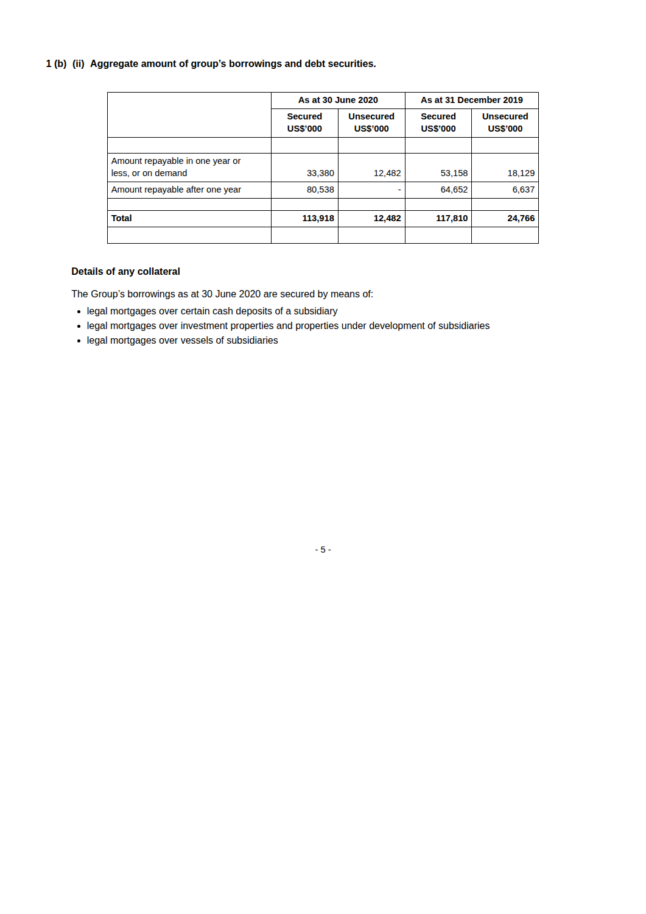1 (b) (ii) Aggregate amount of group’s borrowings and debt securities.
| | As at 30 June 2020 | As at 31 December 2019 |
| --- | --- | --- |
| Secured US$’000 | Unsecured US$’000 | Secured US$’000 | Unsecured US$’000 |
| Amount repayable in one year or less, or on demand | 33,380 | 12,482 | 53,158 | 18,129 |
| Amount repayable after one year | 80,538 | - | 64,652 | 6,637 |
| Total | 113,918 | 12,482 | 117,810 | 24,766 |
Details of any collateral
The Group’s borrowings as at 30 June 2020 are secured by means of:
legal mortgages over certain cash deposits of a subsidiary
legal mortgages over investment properties and properties under development of subsidiaries
legal mortgages over vessels of subsidiaries
- 5 -